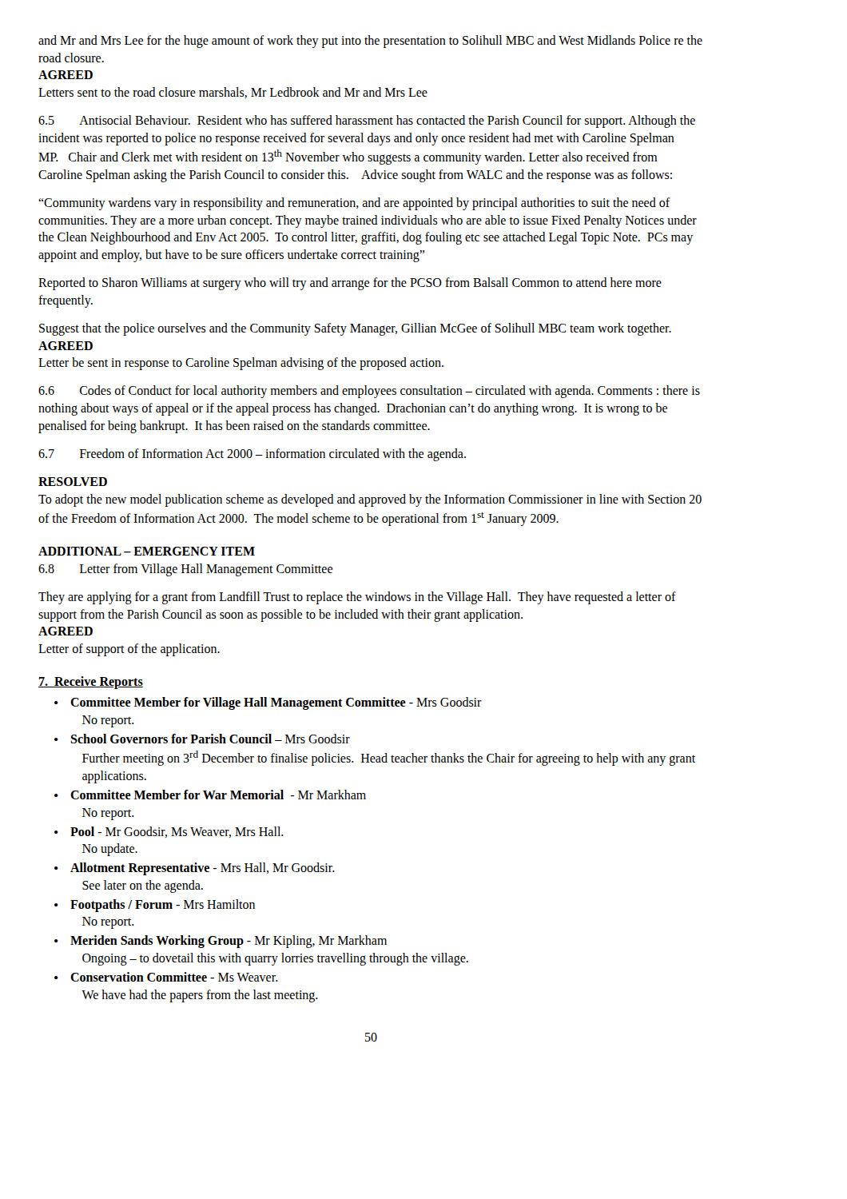and Mr and Mrs Lee for the huge amount of work they put into the presentation to Solihull MBC and West Midlands Police re the road closure.
AGREED
Letters sent to the road closure marshals, Mr Ledbrook and Mr and Mrs Lee
6.5 Antisocial Behaviour. Resident who has suffered harassment has contacted the Parish Council for support. Although the incident was reported to police no response received for several days and only once resident had met with Caroline Spelman MP. Chair and Clerk met with resident on 13th November who suggests a community warden. Letter also received from Caroline Spelman asking the Parish Council to consider this. Advice sought from WALC and the response was as follows:
“Community wardens vary in responsibility and remuneration, and are appointed by principal authorities to suit the need of communities. They are a more urban concept. They maybe trained individuals who are able to issue Fixed Penalty Notices under the Clean Neighbourhood and Env Act 2005. To control litter, graffiti, dog fouling etc see attached Legal Topic Note. PCs may appoint and employ, but have to be sure officers undertake correct training”
Reported to Sharon Williams at surgery who will try and arrange for the PCSO from Balsall Common to attend here more frequently.
Suggest that the police ourselves and the Community Safety Manager, Gillian McGee of Solihull MBC team work together.
AGREED
Letter be sent in response to Caroline Spelman advising of the proposed action.
6.6 Codes of Conduct for local authority members and employees consultation – circulated with agenda. Comments : there is nothing about ways of appeal or if the appeal process has changed. Drachonian can’t do anything wrong. It is wrong to be penalised for being bankrupt. It has been raised on the standards committee.
6.7 Freedom of Information Act 2000 – information circulated with the agenda.
RESOLVED
To adopt the new model publication scheme as developed and approved by the Information Commissioner in line with Section 20 of the Freedom of Information Act 2000. The model scheme to be operational from 1st January 2009.
ADDITIONAL – EMERGENCY ITEM
6.8 Letter from Village Hall Management Committee
They are applying for a grant from Landfill Trust to replace the windows in the Village Hall. They have requested a letter of support from the Parish Council as soon as possible to be included with their grant application.
AGREED
Letter of support of the application.
7. Receive Reports
Committee Member for Village Hall Management Committee - Mrs Goodsir No report.
School Governors for Parish Council – Mrs Goodsir Further meeting on 3rd December to finalise policies. Head teacher thanks the Chair for agreeing to help with any grant applications.
Committee Member for War Memorial - Mr Markham No report.
Pool - Mr Goodsir, Ms Weaver, Mrs Hall. No update.
Allotment Representative - Mrs Hall, Mr Goodsir. See later on the agenda.
Footpaths / Forum - Mrs Hamilton No report.
Meriden Sands Working Group - Mr Kipling, Mr Markham Ongoing – to dovetail this with quarry lorries travelling through the village.
Conservation Committee - Ms Weaver. We have had the papers from the last meeting.
50